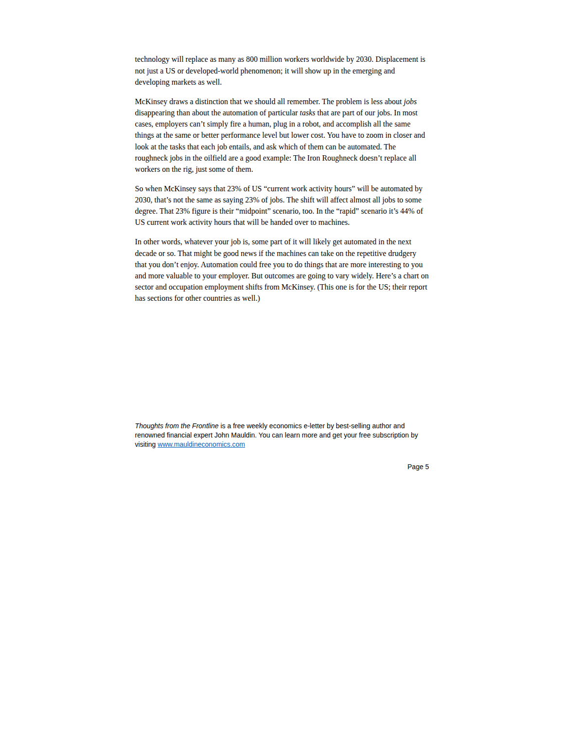technology will replace as many as 800 million workers worldwide by 2030. Displacement is not just a US or developed-world phenomenon; it will show up in the emerging and developing markets as well.
McKinsey draws a distinction that we should all remember. The problem is less about jobs disappearing than about the automation of particular tasks that are part of our jobs. In most cases, employers can’t simply fire a human, plug in a robot, and accomplish all the same things at the same or better performance level but lower cost. You have to zoom in closer and look at the tasks that each job entails, and ask which of them can be automated. The roughneck jobs in the oilfield are a good example: The Iron Roughneck doesn’t replace all workers on the rig, just some of them.
So when McKinsey says that 23% of US “current work activity hours” will be automated by 2030, that’s not the same as saying 23% of jobs. The shift will affect almost all jobs to some degree. That 23% figure is their “midpoint” scenario, too. In the “rapid” scenario it’s 44% of US current work activity hours that will be handed over to machines.
In other words, whatever your job is, some part of it will likely get automated in the next decade or so. That might be good news if the machines can take on the repetitive drudgery that you don’t enjoy. Automation could free you to do things that are more interesting to you and more valuable to your employer. But outcomes are going to vary widely. Here’s a chart on sector and occupation employment shifts from McKinsey. (This one is for the US; their report has sections for other countries as well.)
Thoughts from the Frontline is a free weekly economics e-letter by best-selling author and renowned financial expert John Mauldin. You can learn more and get your free subscription by visiting www.mauldineconomics.com
Page 5